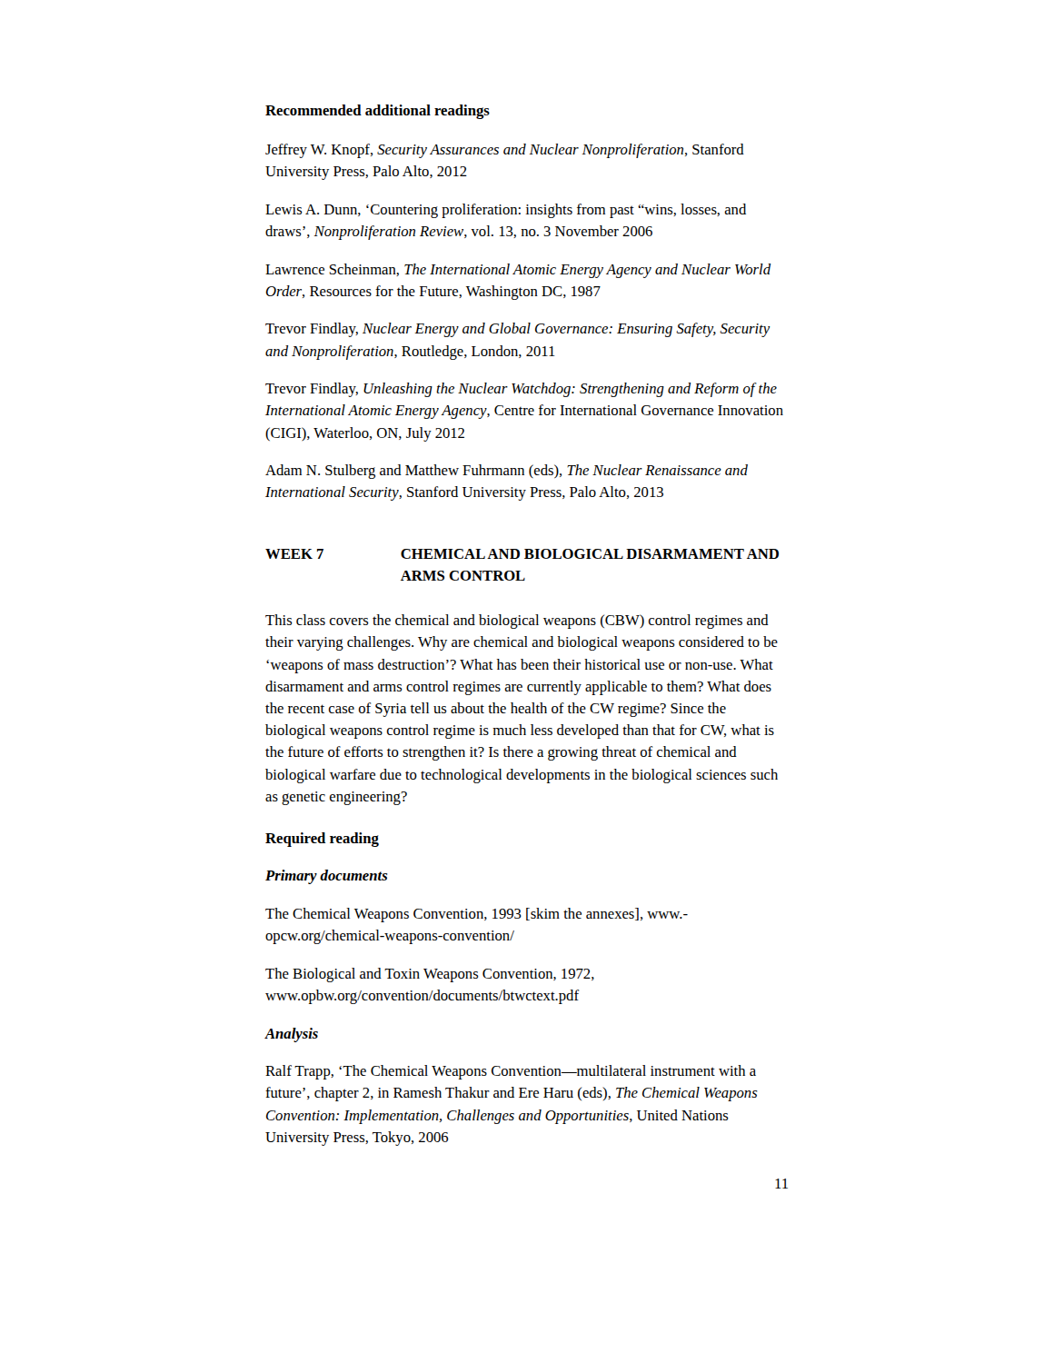Recommended additional readings
Jeffrey W. Knopf, Security Assurances and Nuclear Nonproliferation, Stanford University Press, Palo Alto, 2012
Lewis A. Dunn, ‘Countering proliferation: insights from past “wins, losses, and draws’, Nonproliferation Review, vol. 13, no. 3 November 2006
Lawrence Scheinman, The International Atomic Energy Agency and Nuclear World Order, Resources for the Future, Washington DC, 1987
Trevor Findlay, Nuclear Energy and Global Governance: Ensuring Safety, Security and Nonproliferation, Routledge, London, 2011
Trevor Findlay, Unleashing the Nuclear Watchdog: Strengthening and Reform of the International Atomic Energy Agency, Centre for International Governance Innovation (CIGI), Waterloo, ON, July 2012
Adam N. Stulberg and Matthew Fuhrmann (eds), The Nuclear Renaissance and International Security, Stanford University Press, Palo Alto, 2013
| WEEK 7 | CHEMICAL AND BIOLOGICAL DISARMAMENT AND ARMS CONTROL |
This class covers the chemical and biological weapons (CBW) control regimes and their varying challenges. Why are chemical and biological weapons considered to be ‘weapons of mass destruction’? What has been their historical use or non-use. What disarmament and arms control regimes are currently applicable to them? What does the recent case of Syria tell us about the health of the CW regime? Since the biological weapons control regime is much less developed than that for CW, what is the future of efforts to strengthen it? Is there a growing threat of chemical and biological warfare due to technological developments in the biological sciences such as genetic engineering?
Required reading
Primary documents
The Chemical Weapons Convention, 1993 [skim the annexes], www.-opcw.org/chemical-weapons-convention/
The Biological and Toxin Weapons Convention, 1972, www.opbw.org/convention/documents/btwctext.pdf
Analysis
Ralf Trapp, ‘The Chemical Weapons Convention—multilateral instrument with a future’, chapter 2, in Ramesh Thakur and Ere Haru (eds), The Chemical Weapons Convention: Implementation, Challenges and Opportunities, United Nations University Press, Tokyo, 2006
11